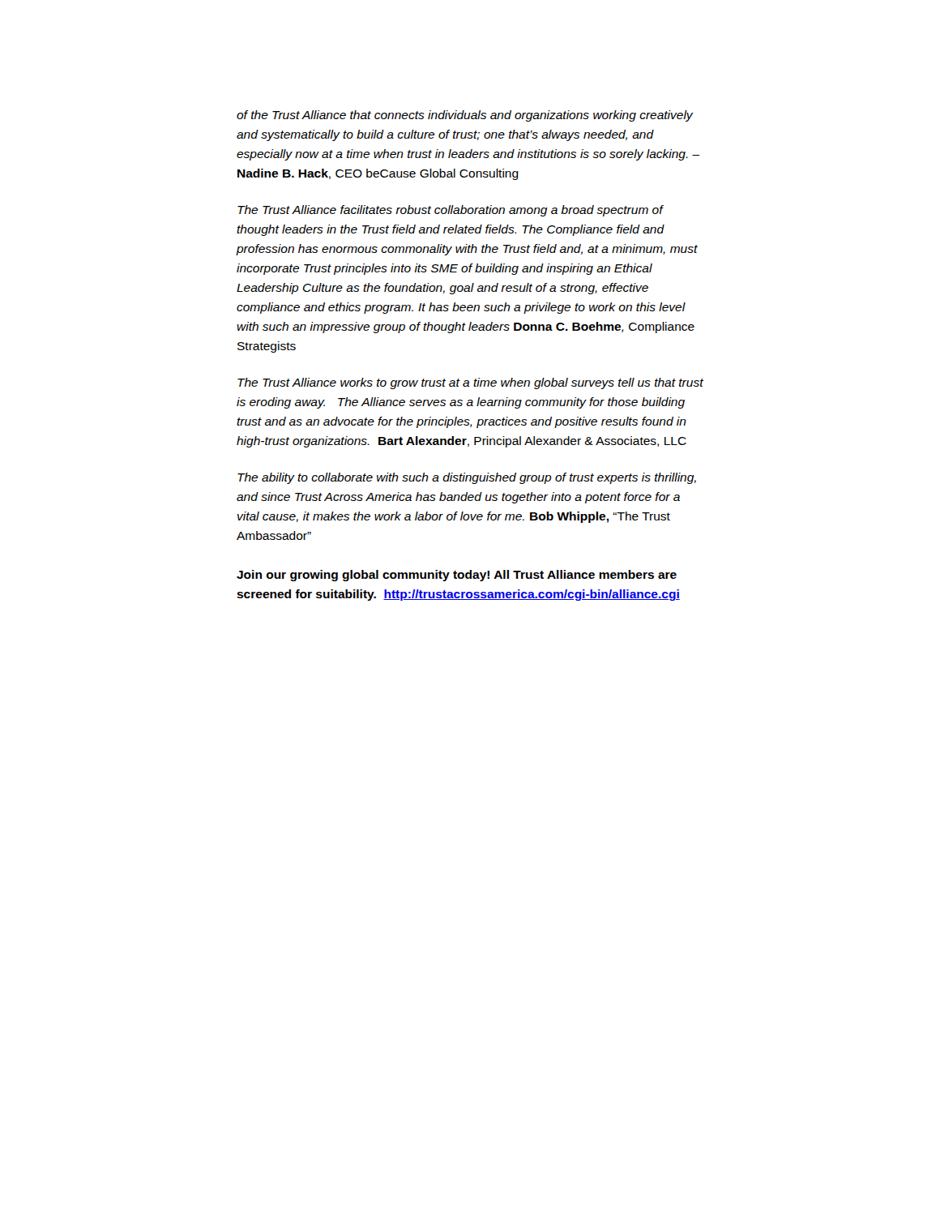of the Trust Alliance that connects individuals and organizations working creatively and systematically to build a culture of trust; one that’s always needed, and especially now at a time when trust in leaders and institutions is so sorely lacking. – Nadine B. Hack, CEO beCause Global Consulting
The Trust Alliance facilitates robust collaboration among a broad spectrum of thought leaders in the Trust field and related fields. The Compliance field and profession has enormous commonality with the Trust field and, at a minimum, must incorporate Trust principles into its SME of building and inspiring an Ethical Leadership Culture as the foundation, goal and result of a strong, effective compliance and ethics program. It has been such a privilege to work on this level with such an impressive group of thought leaders Donna C. Boehme, Compliance Strategists
The Trust Alliance works to grow trust at a time when global surveys tell us that trust is eroding away. The Alliance serves as a learning community for those building trust and as an advocate for the principles, practices and positive results found in high-trust organizations. Bart Alexander, Principal Alexander & Associates, LLC
The ability to collaborate with such a distinguished group of trust experts is thrilling, and since Trust Across America has banded us together into a potent force for a vital cause, it makes the work a labor of love for me. Bob Whipple, “The Trust Ambassador”
Join our growing global community today! All Trust Alliance members are screened for suitability. http://trustacrossamerica.com/cgi-bin/alliance.cgi